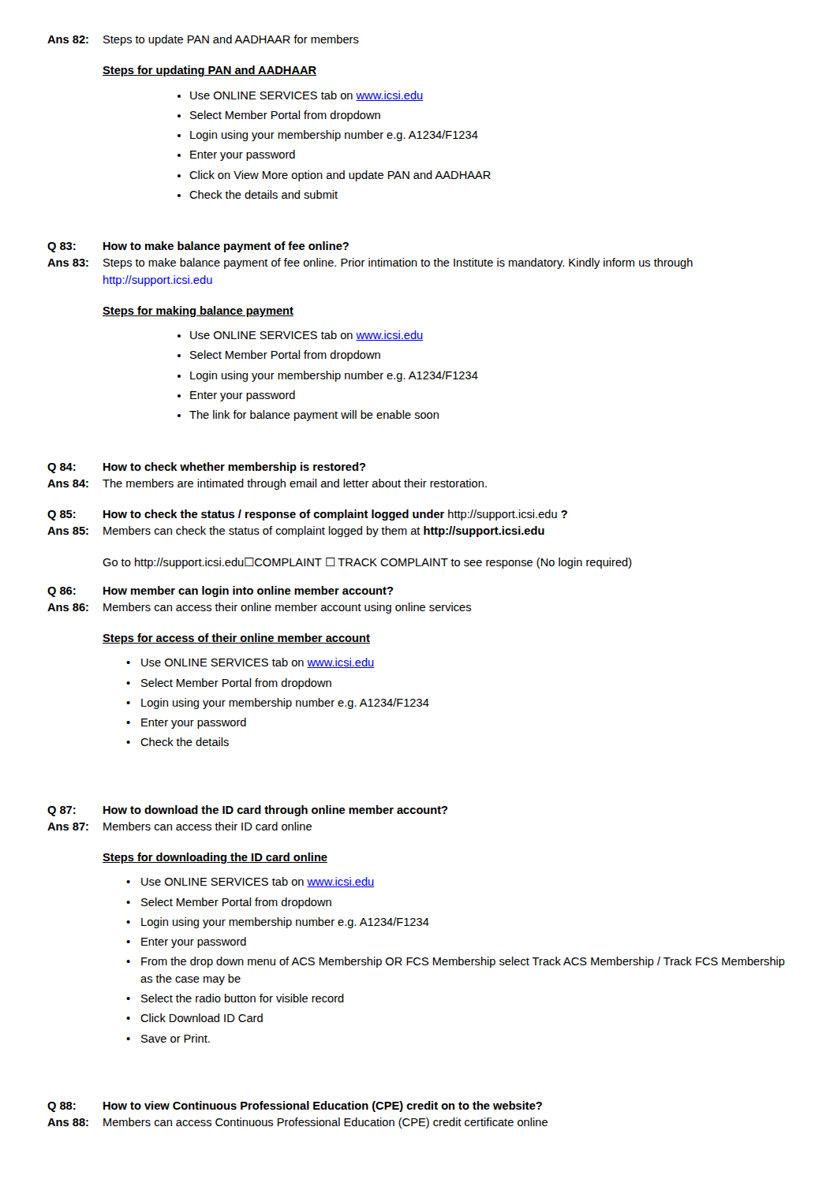Ans 82:
Steps to update PAN and AADHAAR for members
Steps for updating PAN and AADHAAR
Use ONLINE SERVICES tab on www.icsi.edu
Select Member Portal from dropdown
Login using your membership number e.g. A1234/F1234
Enter your password
Click on View More option and update PAN and AADHAAR
Check the details and submit
Q 83:
How to make balance payment of fee online?
Ans 83:
Steps to make balance payment of fee online. Prior intimation to the Institute is mandatory. Kindly inform us through http://support.icsi.edu
Steps for making balance payment
Use ONLINE SERVICES tab on www.icsi.edu
Select Member Portal from dropdown
Login using your membership number e.g. A1234/F1234
Enter your password
The link for balance payment will be enable soon
Q 84:
How to check whether membership is restored?
Ans 84:
The members are intimated through email and letter about their restoration.
Q 85:
How to check the status / response of complaint logged under http://support.icsi.edu ?
Ans 85:
Members can check the status of complaint logged by them at http://support.icsi.edu
Go to http://support.icsi.edu☐COMPLAINT ☐ TRACK COMPLAINT to see response (No login required)
Q 86:
How member can login into online member account?
Ans 86:
Members can access their online member account using online services
Steps for access of their online member account
Use ONLINE SERVICES tab on www.icsi.edu
Select Member Portal from dropdown
Login using your membership number e.g. A1234/F1234
Enter your password
Check the details
Q 87:
How to download the ID card through online member account?
Ans 87:
Members can access their ID card online
Steps for downloading the ID card online
Use ONLINE SERVICES tab on www.icsi.edu
Select Member Portal from dropdown
Login using your membership number e.g. A1234/F1234
Enter your password
From the drop down menu of ACS Membership OR FCS Membership select Track ACS Membership / Track FCS Membership as the case may be
Select the radio button for visible record
Click Download ID Card
Save or Print.
Q 88:
How to view Continuous Professional Education (CPE) credit on to the website?
Ans 88:
Members can access Continuous Professional Education (CPE) credit certificate online